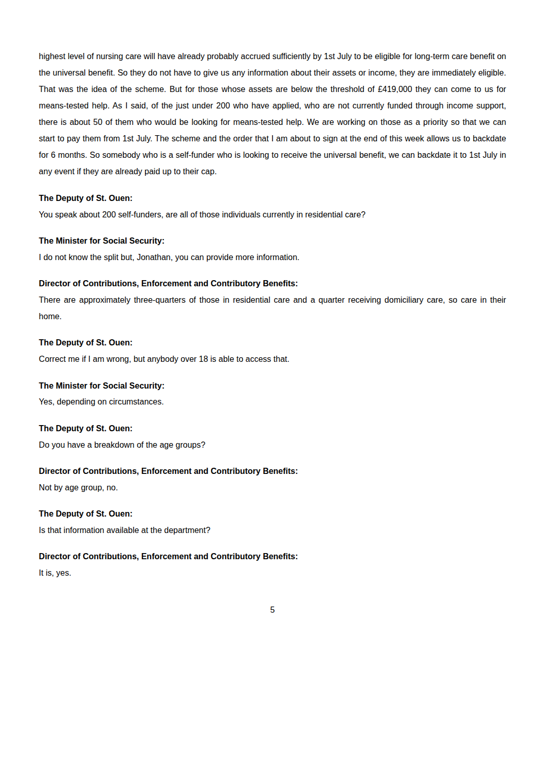highest level of nursing care will have already probably accrued sufficiently by 1st July to be eligible for long-term care benefit on the universal benefit. So they do not have to give us any information about their assets or income, they are immediately eligible. That was the idea of the scheme. But for those whose assets are below the threshold of £419,000 they can come to us for means-tested help. As I said, of the just under 200 who have applied, who are not currently funded through income support, there is about 50 of them who would be looking for means-tested help. We are working on those as a priority so that we can start to pay them from 1st July. The scheme and the order that I am about to sign at the end of this week allows us to backdate for 6 months. So somebody who is a self-funder who is looking to receive the universal benefit, we can backdate it to 1st July in any event if they are already paid up to their cap.
The Deputy of St. Ouen:
You speak about 200 self-funders, are all of those individuals currently in residential care?
The Minister for Social Security:
I do not know the split but, Jonathan, you can provide more information.
Director of Contributions, Enforcement and Contributory Benefits:
There are approximately three-quarters of those in residential care and a quarter receiving domiciliary care, so care in their home.
The Deputy of St. Ouen:
Correct me if I am wrong, but anybody over 18 is able to access that.
The Minister for Social Security:
Yes, depending on circumstances.
The Deputy of St. Ouen:
Do you have a breakdown of the age groups?
Director of Contributions, Enforcement and Contributory Benefits:
Not by age group, no.
The Deputy of St. Ouen:
Is that information available at the department?
Director of Contributions, Enforcement and Contributory Benefits:
It is, yes.
5